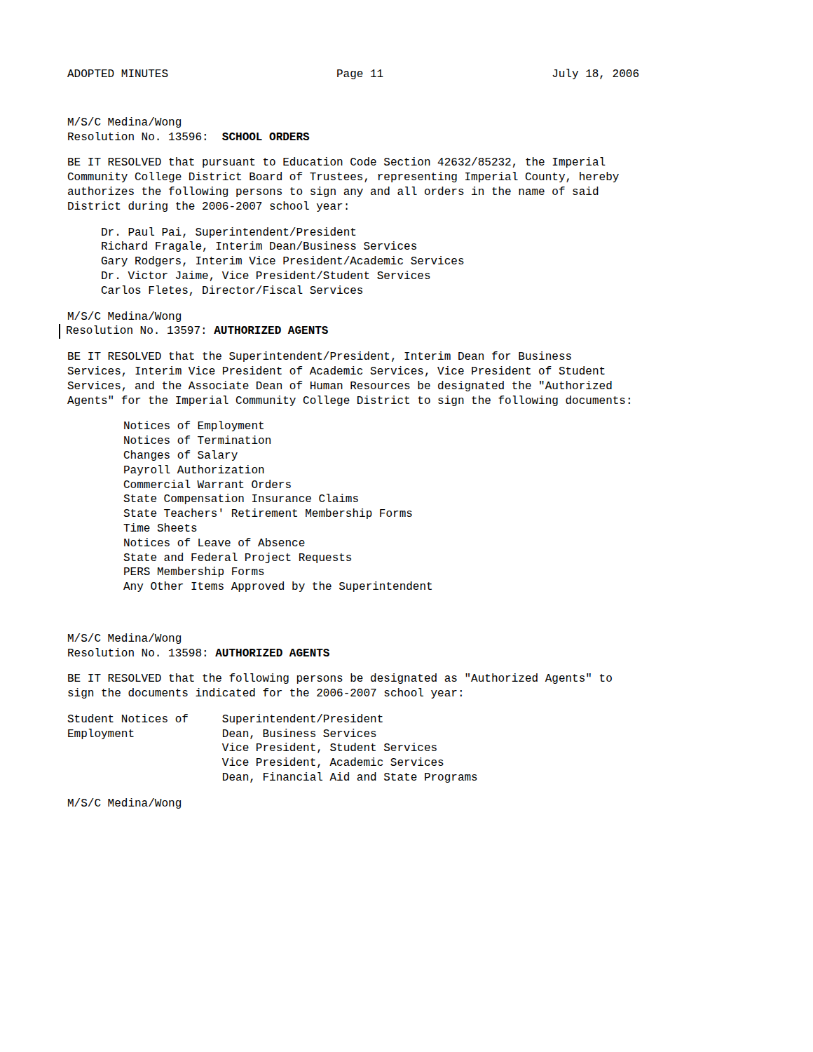ADOPTED MINUTES Page 11 July 18, 2006
M/S/C Medina/Wong
Resolution No. 13596: SCHOOL ORDERS
BE IT RESOLVED that pursuant to Education Code Section 42632/85232, the Imperial Community College District Board of Trustees, representing Imperial County, hereby authorizes the following persons to sign any and all orders in the name of said District during the 2006-2007 school year:
Dr. Paul Pai, Superintendent/President
Richard Fragale, Interim Dean/Business Services
Gary Rodgers, Interim Vice President/Academic Services
Dr. Victor Jaime, Vice President/Student Services
Carlos Fletes, Director/Fiscal Services
M/S/C Medina/Wong
Resolution No. 13597: AUTHORIZED AGENTS
BE IT RESOLVED that the Superintendent/President, Interim Dean for Business Services, Interim Vice President of Academic Services, Vice President of Student Services, and the Associate Dean of Human Resources be designated the "Authorized Agents" for the Imperial Community College District to sign the following documents:
Notices of Employment
Notices of Termination
Changes of Salary
Payroll Authorization
Commercial Warrant Orders
State Compensation Insurance Claims
State Teachers' Retirement Membership Forms
Time Sheets
Notices of Leave of Absence
State and Federal Project Requests
PERS Membership Forms
Any Other Items Approved by the Superintendent
M/S/C Medina/Wong
Resolution No. 13598: AUTHORIZED AGENTS
BE IT RESOLVED that the following persons be designated as "Authorized Agents" to sign the documents indicated for the 2006-2007 school year:
| Student Notices of Employment | Superintendent/President Dean, Business Services Vice President, Student Services Vice President, Academic Services Dean, Financial Aid and State Programs |
M/S/C Medina/Wong